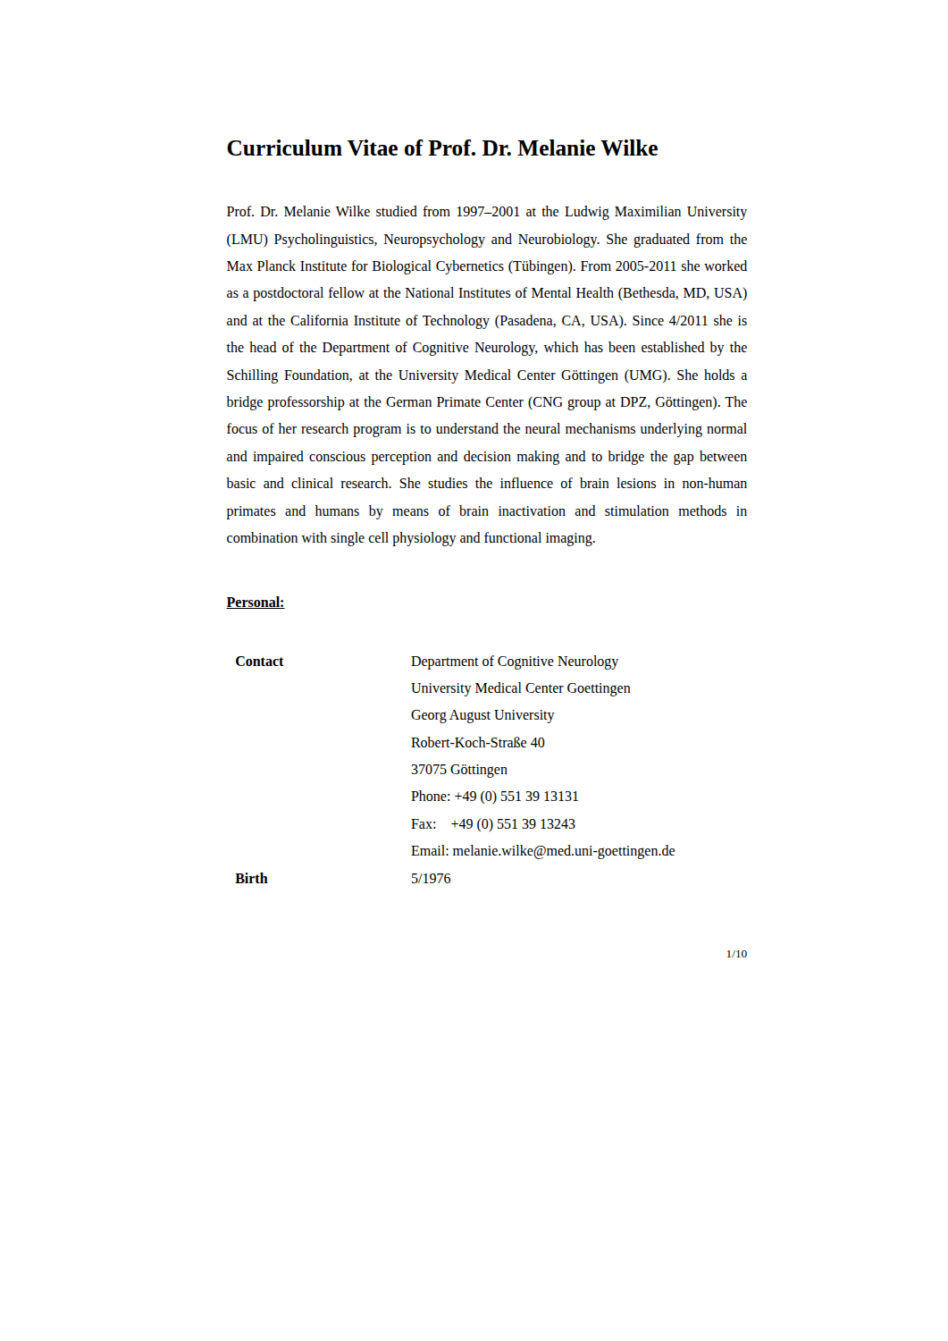Curriculum Vitae of Prof. Dr. Melanie Wilke
Prof. Dr. Melanie Wilke studied from 1997–2001 at the Ludwig Maximilian University (LMU) Psycholinguistics, Neuropsychology and Neurobiology. She graduated from the Max Planck Institute for Biological Cybernetics (Tübingen). From 2005-2011 she worked as a postdoctoral fellow at the National Institutes of Mental Health (Bethesda, MD, USA) and at the California Institute of Technology (Pasadena, CA, USA). Since 4/2011 she is the head of the Department of Cognitive Neurology, which has been established by the Schilling Foundation, at the University Medical Center Göttingen (UMG). She holds a bridge professorship at the German Primate Center (CNG group at DPZ, Göttingen). The focus of her research program is to understand the neural mechanisms underlying normal and impaired conscious perception and decision making and to bridge the gap between basic and clinical research. She studies the influence of brain lesions in non-human primates and humans by means of brain inactivation and stimulation methods in combination with single cell physiology and functional imaging.
Personal:
| Contact | Department of Cognitive Neurology |
| | University Medical Center Goettingen |
| | Georg August University |
| | Robert-Koch-Straße 40 |
| | 37075 Göttingen |
| | Phone: +49 (0) 551 39 13131 |
| | Fax: +49 (0) 551 39 13243 |
| | Email: melanie.wilke@med.uni-goettingen.de |
| Birth | 5/1976 |
1/10